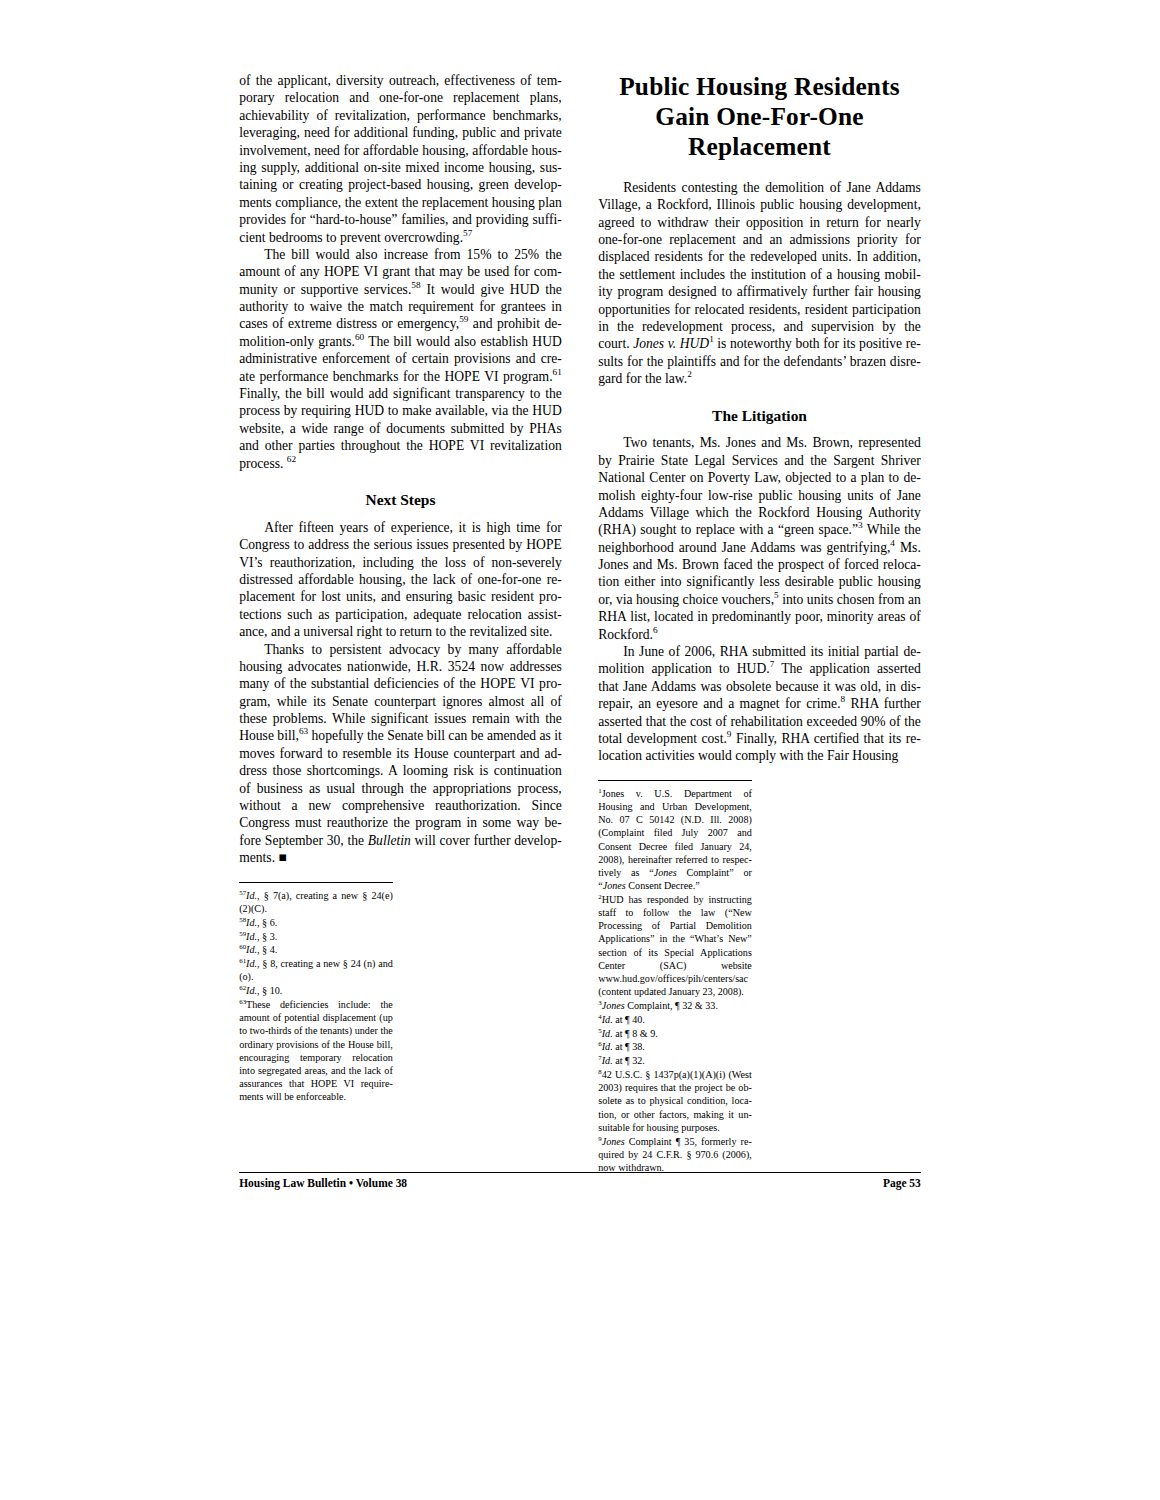of the applicant, diversity outreach, effectiveness of temporary relocation and one-for-one replacement plans, achievability of revitalization, performance benchmarks, leveraging, need for additional funding, public and private involvement, need for affordable housing, affordable housing supply, additional on-site mixed income housing, sustaining or creating project-based housing, green developments compliance, the extent the replacement housing plan provides for “hard-to-house” families, and providing sufficient bedrooms to prevent overcrowding.57
The bill would also increase from 15% to 25% the amount of any HOPE VI grant that may be used for community or supportive services.58 It would give HUD the authority to waive the match requirement for grantees in cases of extreme distress or emergency,59 and prohibit demolition-only grants.60 The bill would also establish HUD administrative enforcement of certain provisions and create performance benchmarks for the HOPE VI program.61 Finally, the bill would add significant transparency to the process by requiring HUD to make available, via the HUD website, a wide range of documents submitted by PHAs and other parties throughout the HOPE VI revitalization process. 62
Next Steps
After fifteen years of experience, it is high time for Congress to address the serious issues presented by HOPE VI’s reauthorization, including the loss of non-severely distressed affordable housing, the lack of one-for-one replacement for lost units, and ensuring basic resident protections such as participation, adequate relocation assistance, and a universal right to return to the revitalized site.
Thanks to persistent advocacy by many affordable housing advocates nationwide, H.R. 3524 now addresses many of the substantial deficiencies of the HOPE VI program, while its Senate counterpart ignores almost all of these problems. While significant issues remain with the House bill,63 hopefully the Senate bill can be amended as it moves forward to resemble its House counterpart and address those shortcomings. A looming risk is continuation of business as usual through the appropriations process, without a new comprehensive reauthorization. Since Congress must reauthorize the program in some way before September 30, the Bulletin will cover further developments. ■
57Id., § 7(a), creating a new § 24(e)(2)(C).
58Id., § 6.
59Id., § 3.
60Id., § 4.
61Id., § 8, creating a new § 24 (n) and (o).
62Id., § 10.
63These deficiencies include: the amount of potential displacement (up to two-thirds of the tenants) under the ordinary provisions of the House bill, encouraging temporary relocation into segregated areas, and the lack of assurances that HOPE VI requirements will be enforceable.
Public Housing Residents Gain One-For-One Replacement
Residents contesting the demolition of Jane Addams Village, a Rockford, Illinois public housing development, agreed to withdraw their opposition in return for nearly one-for-one replacement and an admissions priority for displaced residents for the redeveloped units. In addition, the settlement includes the institution of a housing mobility program designed to affirmatively further fair housing opportunities for relocated residents, resident participation in the redevelopment process, and supervision by the court. Jones v. HUD1 is noteworthy both for its positive results for the plaintiffs and for the defendants’ brazen disregard for the law.2
The Litigation
Two tenants, Ms. Jones and Ms. Brown, represented by Prairie State Legal Services and the Sargent Shriver National Center on Poverty Law, objected to a plan to demolish eighty-four low-rise public housing units of Jane Addams Village which the Rockford Housing Authority (RHA) sought to replace with a “green space.”3 While the neighborhood around Jane Addams was gentrifying,4 Ms. Jones and Ms. Brown faced the prospect of forced relocation either into significantly less desirable public housing or, via housing choice vouchers,5 into units chosen from an RHA list, located in predominantly poor, minority areas of Rockford.6
In June of 2006, RHA submitted its initial partial demolition application to HUD.7 The application asserted that Jane Addams was obsolete because it was old, in disrepair, an eyesore and a magnet for crime.8 RHA further asserted that the cost of rehabilitation exceeded 90% of the total development cost.9 Finally, RHA certified that its relocation activities would comply with the Fair Housing
1Jones v. U.S. Department of Housing and Urban Development, No. 07 C 50142 (N.D. Ill. 2008) (Complaint filed July 2007 and Consent Decree filed January 24, 2008), hereinafter referred to respectively as “Jones Complaint” or “Jones Consent Decree.”
2HUD has responded by instructing staff to follow the law (“New Processing of Partial Demolition Applications” in the “What’s New” section of its Special Applications Center (SAC) website www.hud.gov/offices/pih/centers/sac (content updated January 23, 2008).
3Jones Complaint, ¶ 32 & 33.
4Id. at ¶ 40.
5Id. at ¶ 8 & 9.
6Id. at ¶ 38.
7Id. at ¶ 32.
842 U.S.C. § 1437p(a)(1)(A)(i) (West 2003) requires that the project be obsolete as to physical condition, location, or other factors, making it unsuitable for housing purposes.
9Jones Complaint ¶ 35, formerly required by 24 C.F.R. § 970.6 (2006), now withdrawn.
Housing Law Bulletin • Volume 38 Page 53